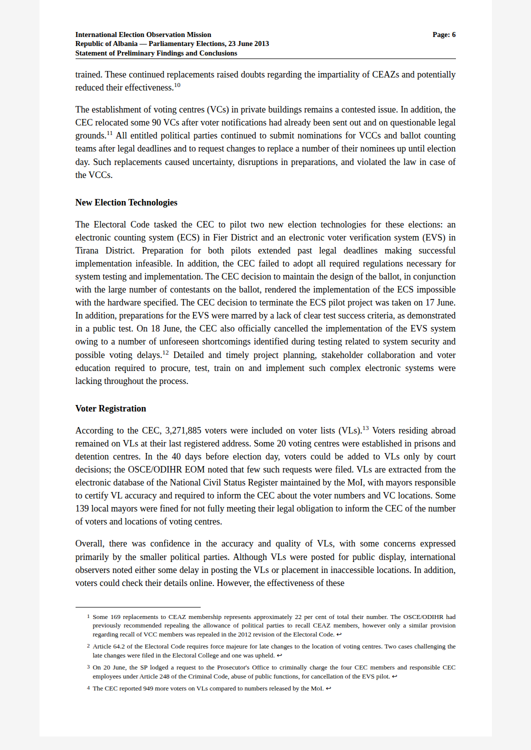International Election Observation Mission Page: 6
Republic of Albania — Parliamentary Elections, 23 June 2013
Statement of Preliminary Findings and Conclusions
trained. These continued replacements raised doubts regarding the impartiality of CEAZs and potentially reduced their effectiveness.10
The establishment of voting centres (VCs) in private buildings remains a contested issue. In addition, the CEC relocated some 90 VCs after voter notifications had already been sent out and on questionable legal grounds.11 All entitled political parties continued to submit nominations for VCCs and ballot counting teams after legal deadlines and to request changes to replace a number of their nominees up until election day. Such replacements caused uncertainty, disruptions in preparations, and violated the law in case of the VCCs.
New Election Technologies
The Electoral Code tasked the CEC to pilot two new election technologies for these elections: an electronic counting system (ECS) in Fier District and an electronic voter verification system (EVS) in Tirana District. Preparation for both pilots extended past legal deadlines making successful implementation infeasible. In addition, the CEC failed to adopt all required regulations necessary for system testing and implementation. The CEC decision to maintain the design of the ballot, in conjunction with the large number of contestants on the ballot, rendered the implementation of the ECS impossible with the hardware specified. The CEC decision to terminate the ECS pilot project was taken on 17 June. In addition, preparations for the EVS were marred by a lack of clear test success criteria, as demonstrated in a public test. On 18 June, the CEC also officially cancelled the implementation of the EVS system owing to a number of unforeseen shortcomings identified during testing related to system security and possible voting delays.12 Detailed and timely project planning, stakeholder collaboration and voter education required to procure, test, train on and implement such complex electronic systems were lacking throughout the process.
Voter Registration
According to the CEC, 3,271,885 voters were included on voter lists (VLs).13 Voters residing abroad remained on VLs at their last registered address. Some 20 voting centres were established in prisons and detention centres. In the 40 days before election day, voters could be added to VLs only by court decisions; the OSCE/ODIHR EOM noted that few such requests were filed. VLs are extracted from the electronic database of the National Civil Status Register maintained by the MoI, with mayors responsible to certify VL accuracy and required to inform the CEC about the voter numbers and VC locations. Some 139 local mayors were fined for not fully meeting their legal obligation to inform the CEC of the number of voters and locations of voting centres.
Overall, there was confidence in the accuracy and quality of VLs, with some concerns expressed primarily by the smaller political parties. Although VLs were posted for public display, international observers noted either some delay in posting the VLs or placement in inaccessible locations. In addition, voters could check their details online. However, the effectiveness of these
Some 169 replacements to CEAZ membership represents approximately 22 per cent of total their number. The OSCE/ODIHR had previously recommended repealing the allowance of political parties to recall CEAZ members, however only a similar provision regarding recall of VCC members was repealed in the 2012 revision of the Electoral Code. ↩
Article 64.2 of the Electoral Code requires force majeure for late changes to the location of voting centres. Two cases challenging the late changes were filed in the Electoral College and one was upheld. ↩
On 20 June, the SP lodged a request to the Prosecutor's Office to criminally charge the four CEC members and responsible CEC employees under Article 248 of the Criminal Code, abuse of public functions, for cancellation of the EVS pilot. ↩
The CEC reported 949 more voters on VLs compared to numbers released by the MoI. ↩